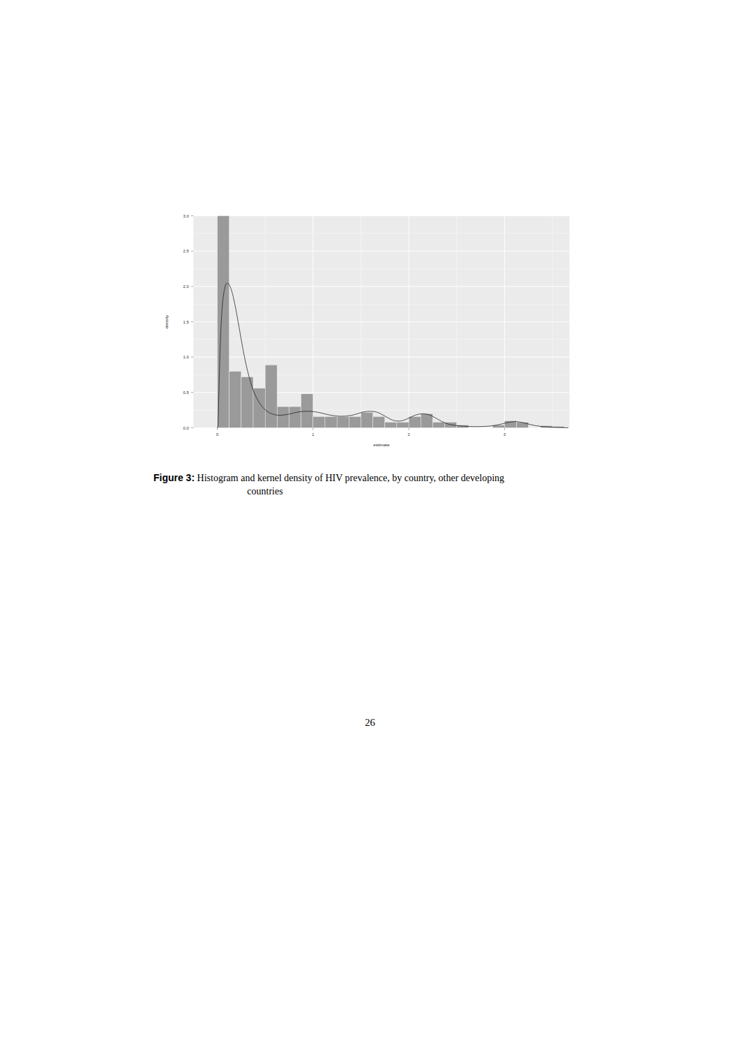Histogram and kernel density of HIV prevalence, by country, other developing countries A right-skewed histogram of HIV prevalence estimates ranging from 0 to about 3.5, with density on the vertical axis up to 3.0. A tall bar near zero reaches density 3.0, and a smooth kernel density curve peaks near 1.6 just above zero and decays with small bumps near 2.1 and 3.1. 0.0 0.5 1.0 1.5 2.0 2.5 3.0 0 1 2 3 estimate density
Figure 3: Histogram and kernel density of HIV prevalence, by country, other developing countries
26